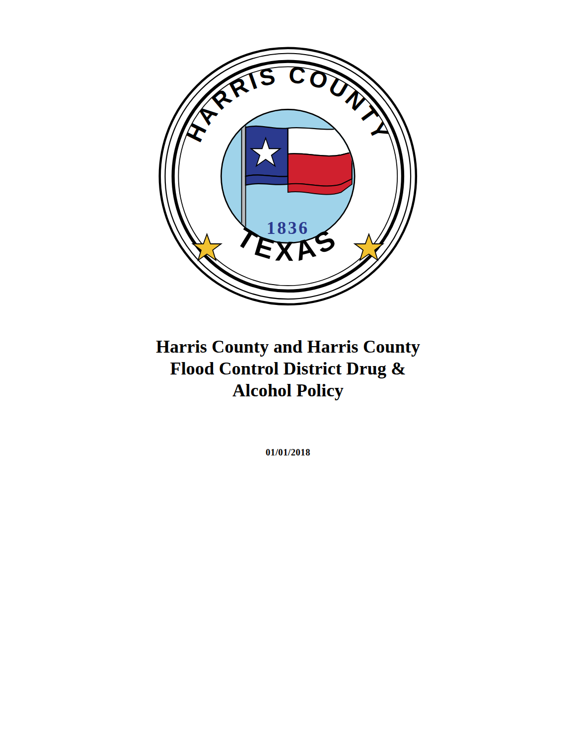1836 HARRIS COUNTY TEXAS
Harris County and Harris County Flood Control District Drug & Alcohol Policy
01/01/2018